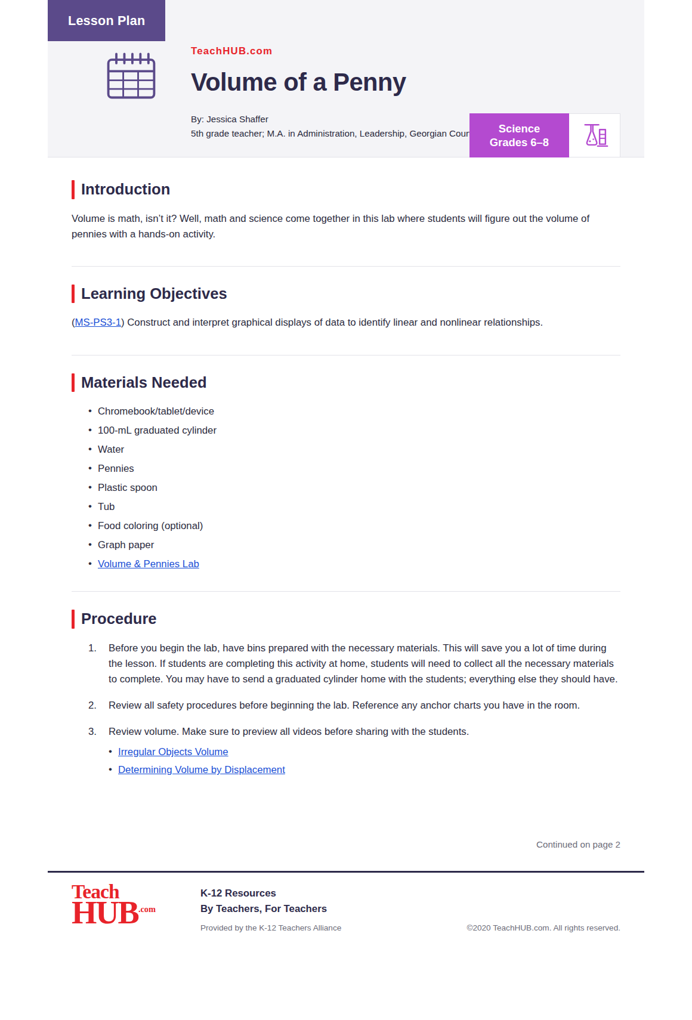Lesson Plan
TeachHUB.com
Volume of a Penny
By: Jessica Shaffer 5th grade teacher; M.A. in Administration, Leadership, Georgian Court University, NJ
Science
Grades 6–8
Introduction
Volume is math, isn’t it? Well, math and science come together in this lab where students will figure out the volume of pennies with a hands-on activity.
Learning Objectives
(MS-PS3-1) Construct and interpret graphical displays of data to identify linear and nonlinear relationships.
Materials Needed
Chromebook/tablet/device
100-mL graduated cylinder
Water
Pennies
Plastic spoon
Tub
Food coloring (optional)
Graph paper
Volume & Pennies Lab
Procedure
Before you begin the lab, have bins prepared with the necessary materials. This will save you a lot of time during the lesson. If students are completing this activity at home, students will need to collect all the necessary materials to complete. You may have to send a graduated cylinder home with the students; everything else they should have.
Review all safety procedures before beginning the lab. Reference any anchor charts you have in the room.
Review volume. Make sure to preview all videos before sharing with the students.
Irregular Objects Volume
Determining Volume by Displacement
Continued on page 2
Teach HUB.com
K-12 Resources
By Teachers, For Teachers
Provided by the K-12 Teachers Alliance ©2020 TeachHUB.com. All rights reserved.